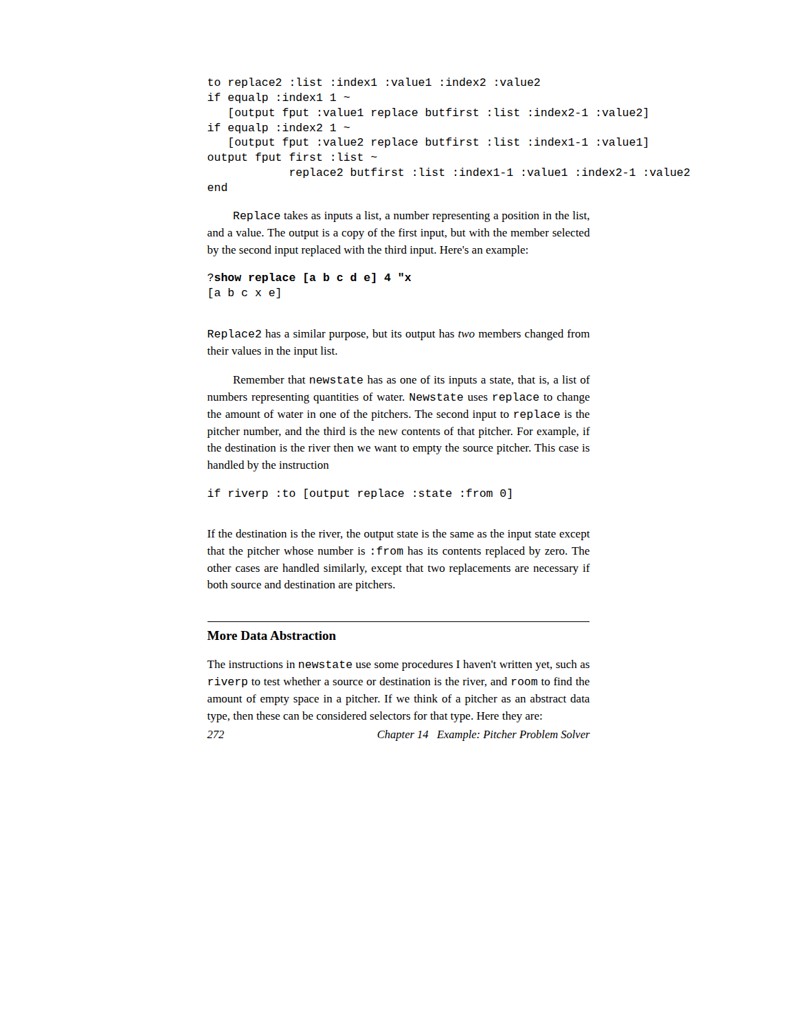to replace2 :list :index1 :value1 :index2 :value2
if equalp :index1 1 ~
   [output fput :value1 replace butfirst :list :index2-1 :value2]
if equalp :index2 1 ~
   [output fput :value2 replace butfirst :list :index1-1 :value1]
output fput first :list ~
            replace2 butfirst :list :index1-1 :value1 :index2-1 :value2
end
Replace takes as inputs a list, a number representing a position in the list, and a value. The output is a copy of the first input, but with the member selected by the second input replaced with the third input. Here's an example:
?show replace [a b c d e] 4 "x
[a b c x e]
Replace2 has a similar purpose, but its output has two members changed from their values in the input list.
Remember that newstate has as one of its inputs a state, that is, a list of numbers representing quantities of water. Newstate uses replace to change the amount of water in one of the pitchers. The second input to replace is the pitcher number, and the third is the new contents of that pitcher. For example, if the destination is the river then we want to empty the source pitcher. This case is handled by the instruction
if riverp :to [output replace :state :from 0]
If the destination is the river, the output state is the same as the input state except that the pitcher whose number is :from has its contents replaced by zero. The other cases are handled similarly, except that two replacements are necessary if both source and destination are pitchers.
More Data Abstraction
The instructions in newstate use some procedures I haven't written yet, such as riverp to test whether a source or destination is the river, and room to find the amount of empty space in a pitcher. If we think of a pitcher as an abstract data type, then these can be considered selectors for that type. Here they are:
272 Chapter 14 Example: Pitcher Problem Solver